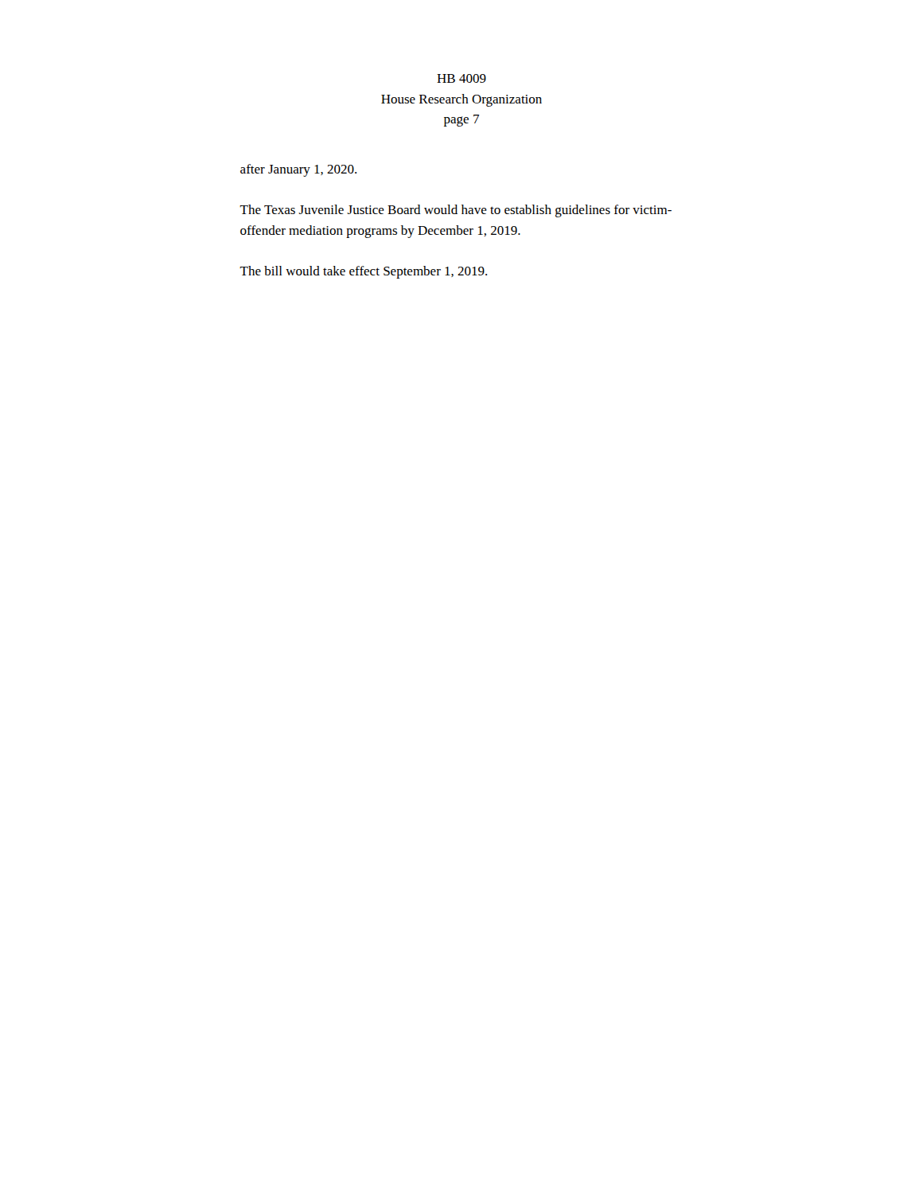HB 4009 House Research Organization page 7
after January 1, 2020.
The Texas Juvenile Justice Board would have to establish guidelines for victim-offender mediation programs by December 1, 2019.
The bill would take effect September 1, 2019.